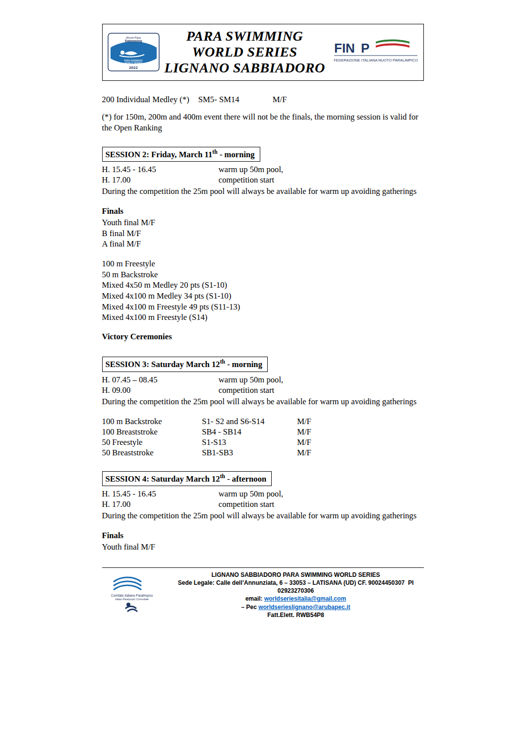World Para Swimming World Series 2022 World Para Swimming PARA SWIMMING WORLD SERIES 2022
PARA SWIMMING
WORLD SERIES
LIGNANO SABBIADORO
FINP Federazione Italiana Nuoto Paralimpico FIN P FEDERAZIONE ITALIANA NUOTO PARALIMPICO
200 Individual Medley (*) SM5- SM14 M/F
(*) for 150m, 200m and 400m event there will not be the finals, the morning session is valid for the Open Ranking
SESSION 2: Friday, March 11th - morning
| H. 15.45 - 16.45 | warm up 50m pool, |
| H. 17.00 | competition start |
During the competition the 25m pool will always be available for warm up avoiding gatherings
Finals
Youth final M/F
B final M/F
A final M/F
100 m Freestyle
50 m Backstroke
Mixed 4x50 m Medley 20 pts (S1-10)
Mixed 4x100 m Medley 34 pts (S1-10)
Mixed 4x100 m Freestyle 49 pts (S11-13)
Mixed 4x100 m Freestyle (S14)
Victory Ceremonies
SESSION 3: Saturday March 12th - morning
| H. 07.45 – 08.45 | warm up 50m pool, |
| H. 09.00 | competition start |
During the competition the 25m pool will always be available for warm up avoiding gatherings
| 100 m Backstroke | S1- S2 and S6-S14 | M/F |
| 100 Breaststroke | SB4 - SB14 | M/F |
| 50 Freestyle | S1-S13 | M/F |
| 50 Breaststroke | SB1-SB3 | M/F |
SESSION 4: Saturday March 12th - afternoon
| H. 15.45 - 16.45 | warm up 50m pool, |
| H. 17.00 | competition start |
During the competition the 25m pool will always be available for warm up avoiding gatherings
Finals
Youth final M/F
Comitato Italiano Paralimpico Comitato Italiano Paralimpico Italian Paralympic Committee
LIGNANO SABBIADORO PARA SWIMMING WORLD SERIES
Sede Legale: Calle dell’Annunziata, 6 – 33053 – LATISANA (UD) CF. 90024450307 PI 02923270306
email: worldseriesitalia@gmail.com
– Pec worldserieslignano@arubapec.it
Fatt.Elett. RWB54P8